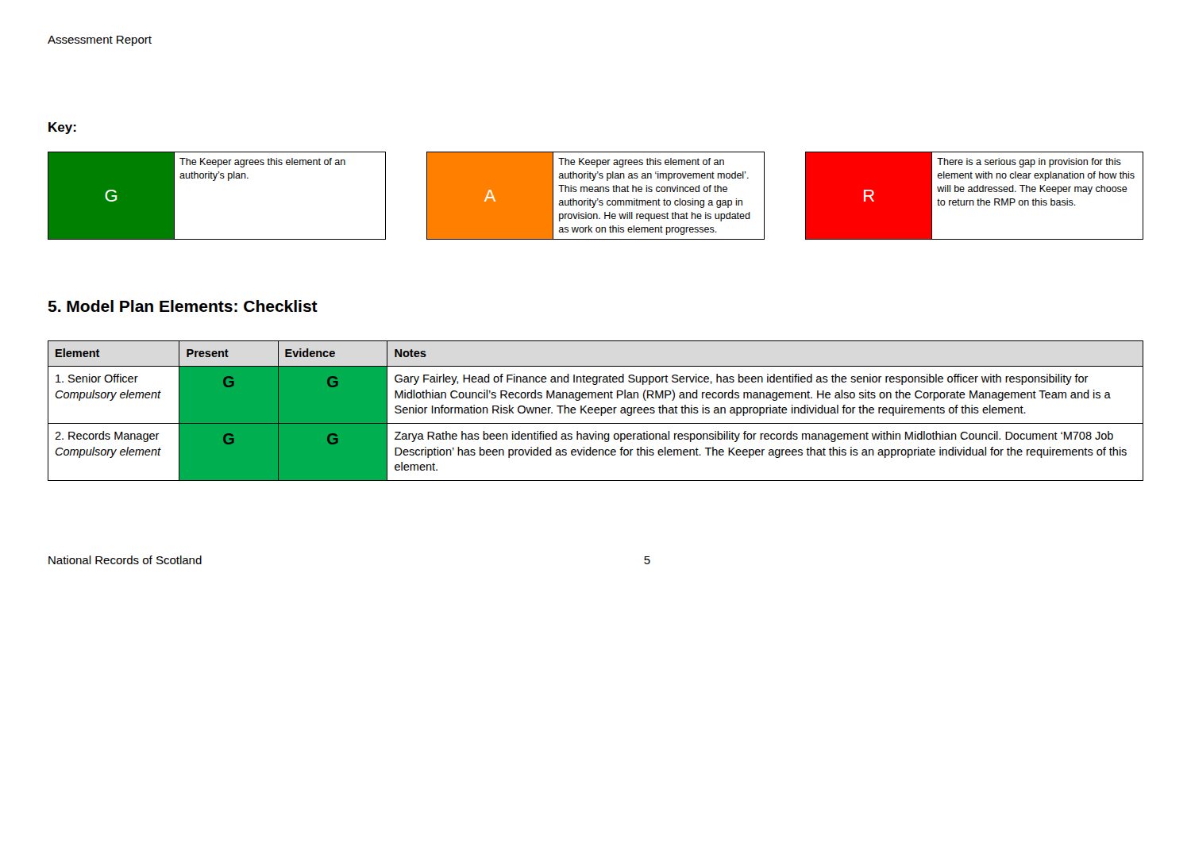Assessment Report
Key:
| G | The Keeper agrees this element of an authority’s plan. | | A | The Keeper agrees this element of an authority’s plan as an ‘improvement model’. This means that he is convinced of the authority’s commitment to closing a gap in provision. He will request that he is updated as work on this element progresses. | | R | There is a serious gap in provision for this element with no clear explanation of how this will be addressed. The Keeper may choose to return the RMP on this basis. |
5. Model Plan Elements: Checklist
| Element | Present | Evidence | Notes |
| --- | --- | --- | --- |
| 1. Senior Officer Compulsory element | G | G | Gary Fairley, Head of Finance and Integrated Support Service, has been identified as the senior responsible officer with responsibility for Midlothian Council’s Records Management Plan (RMP) and records management. He also sits on the Corporate Management Team and is a Senior Information Risk Owner. The Keeper agrees that this is an appropriate individual for the requirements of this element. |
| 2. Records Manager Compulsory element | G | G | Zarya Rathe has been identified as having operational responsibility for records management within Midlothian Council. Document ‘M708 Job Description’ has been provided as evidence for this element. The Keeper agrees that this is an appropriate individual for the requirements of this element. |
National Records of Scotland 5